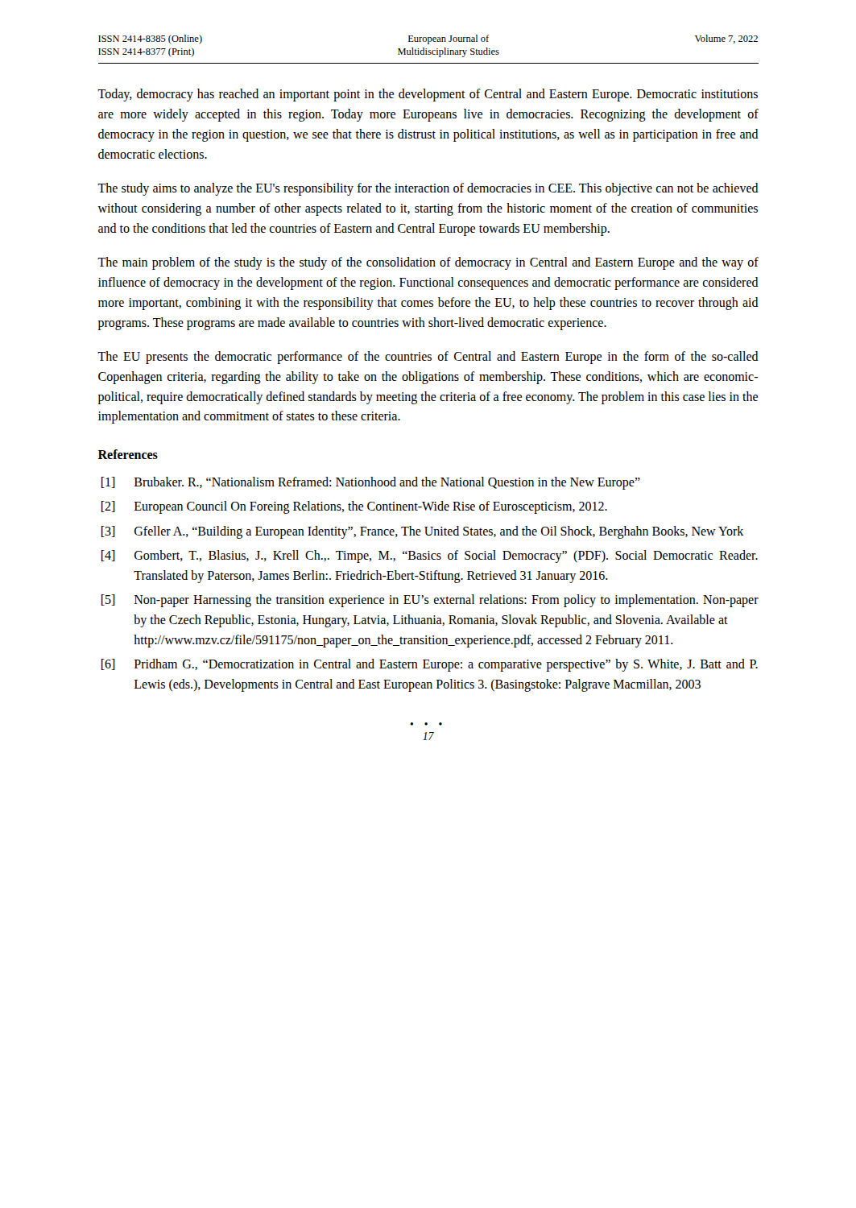ISSN 2414-8385 (Online)
ISSN 2414-8377 (Print)
European Journal of
Multidisciplinary Studies
Volume 7, 2022
Today, democracy has reached an important point in the development of Central and Eastern Europe. Democratic institutions are more widely accepted in this region. Today more Europeans live in democracies. Recognizing the development of democracy in the region in question, we see that there is distrust in political institutions, as well as in participation in free and democratic elections.
The study aims to analyze the EU's responsibility for the interaction of democracies in CEE. This objective can not be achieved without considering a number of other aspects related to it, starting from the historic moment of the creation of communities and to the conditions that led the countries of Eastern and Central Europe towards EU membership.
The main problem of the study is the study of the consolidation of democracy in Central and Eastern Europe and the way of influence of democracy in the development of the region. Functional consequences and democratic performance are considered more important, combining it with the responsibility that comes before the EU, to help these countries to recover through aid programs. These programs are made available to countries with short-lived democratic experience.
The EU presents the democratic performance of the countries of Central and Eastern Europe in the form of the so-called Copenhagen criteria, regarding the ability to take on the obligations of membership. These conditions, which are economic-political, require democratically defined standards by meeting the criteria of a free economy. The problem in this case lies in the implementation and commitment of states to these criteria.
References
Brubaker. R., “Nationalism Reframed: Nationhood and the National Question in the New Europe”
European Council On Foreing Relations, the Continent-Wide Rise of Euroscepticism, 2012.
Gfeller A., “Building a European Identity”, France, The United States, and the Oil Shock, Berghahn Books, New York
Gombert, T., Blasius, J., Krell Ch.,. Timpe, M., “Basics of Social Democracy” (PDF). Social Democratic Reader. Translated by Paterson, James Berlin:. Friedrich-Ebert-Stiftung. Retrieved 31 January 2016.
Non-paper Harnessing the transition experience in EU’s external relations: From policy to implementation. Non-paper by the Czech Republic, Estonia, Hungary, Latvia, Lithuania, Romania, Slovak Republic, and Slovenia. Available at
http://www.mzv.cz/file/591175/non_paper_on_the_transition_experience.pdf, accessed 2 February 2011.
Pridham G., “Democratization in Central and Eastern Europe: a comparative perspective” by S. White, J. Batt and P. Lewis (eds.), Developments in Central and East European Politics 3. (Basingstoke: Palgrave Macmillan, 2003
• • • 17